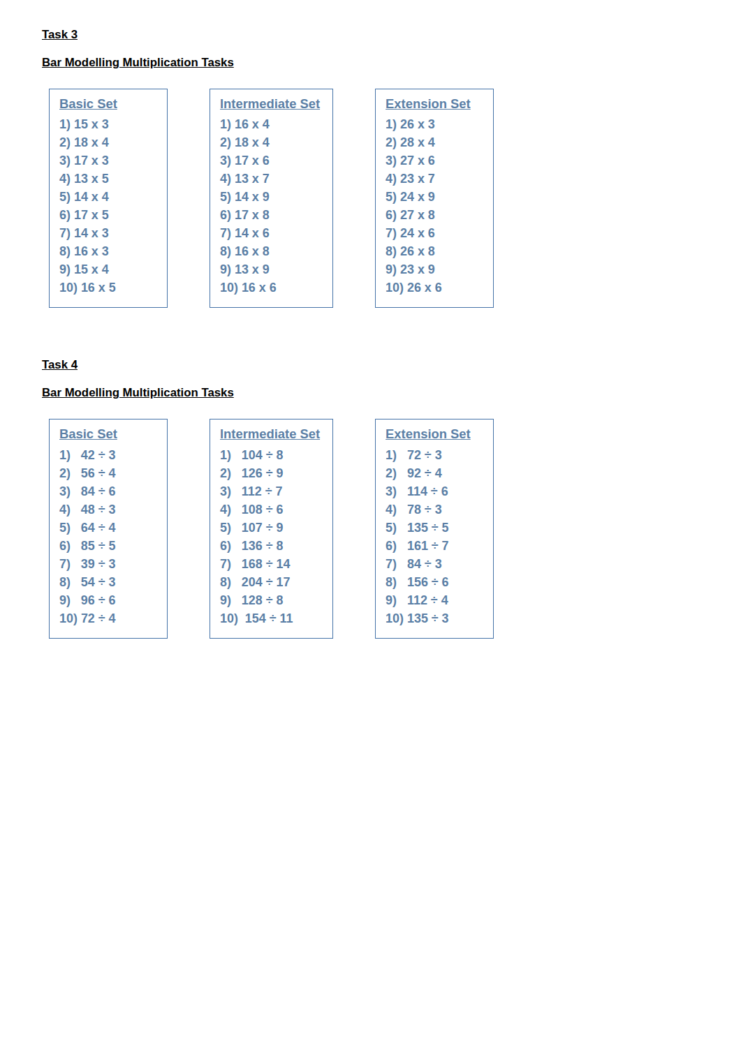Task 3
Bar Modelling Multiplication Tasks
Basic Set
15 x 3
18 x 4
17 x 3
13 x 5
14 x 4
17 x 5
14 x 3
16 x 3
15 x 4
16 x 5
Intermediate Set
16 x 4
18 x 4
17 x 6
13 x 7
14 x 9
17 x 8
14 x 6
16 x 8
13 x 9
16 x 6
Extension Set
26 x 3
28 x 4
27 x 6
23 x 7
24 x 9
27 x 8
24 x 6
26 x 8
23 x 9
26 x 6
Task 4
Bar Modelling Multiplication Tasks
Basic Set
42 ÷ 3
56 ÷ 4
84 ÷ 6
48 ÷ 3
64 ÷ 4
85 ÷ 5
39 ÷ 3
54 ÷ 3
96 ÷ 6
72 ÷ 4
Intermediate Set
104 ÷ 8
126 ÷ 9
112 ÷ 7
108 ÷ 6
107 ÷ 9
136 ÷ 8
168 ÷ 14
204 ÷ 17
128 ÷ 8
154 ÷ 11
Extension Set
72 ÷ 3
92 ÷ 4
114 ÷ 6
78 ÷ 3
135 ÷ 5
161 ÷ 7
84 ÷ 3
156 ÷ 6
112 ÷ 4
135 ÷ 3